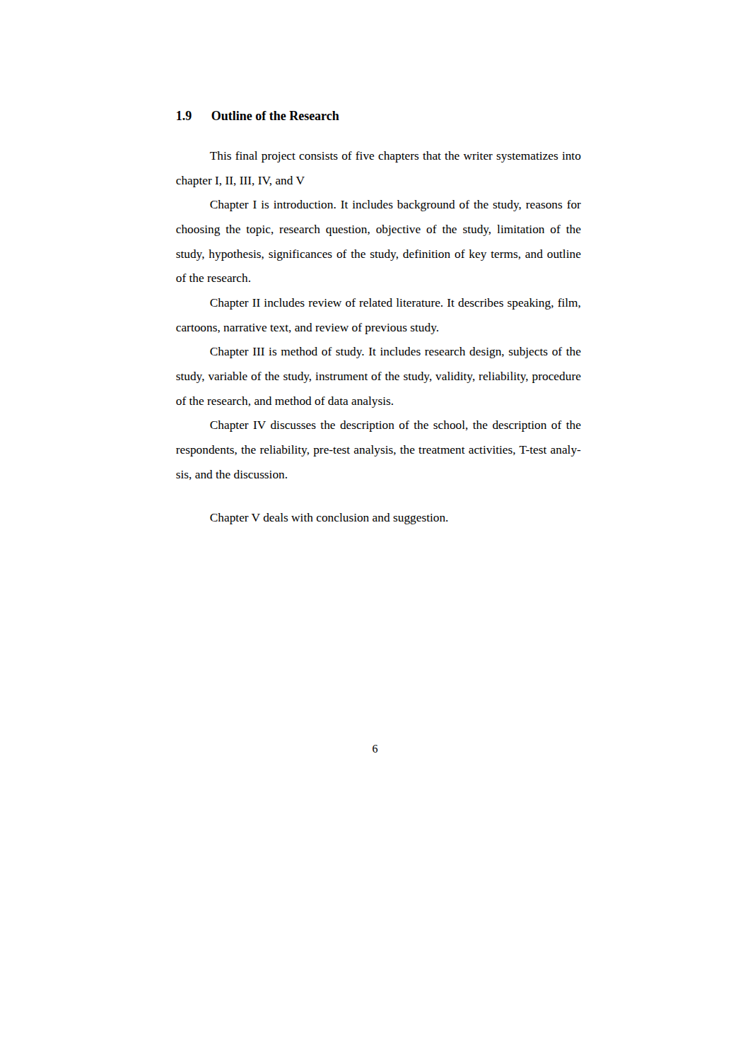1.9 Outline of the Research
This final project consists of five chapters that the writer systematizes into chapter I, II, III, IV, and V
Chapter I is introduction. It includes background of the study, reasons for choosing the topic, research question, objective of the study, limitation of the study, hypothesis, significances of the study, definition of key terms, and outline of the research.
Chapter II includes review of related literature. It describes speaking, film, cartoons, narrative text, and review of previous study.
Chapter III is method of study. It includes research design, subjects of the study, variable of the study, instrument of the study, validity, reliability, procedure of the research, and method of data analysis.
Chapter IV discusses the description of the school, the description of the respondents, the reliability, pre-test analysis, the treatment activities, T-test analysis, and the discussion.
Chapter V deals with conclusion and suggestion.
6